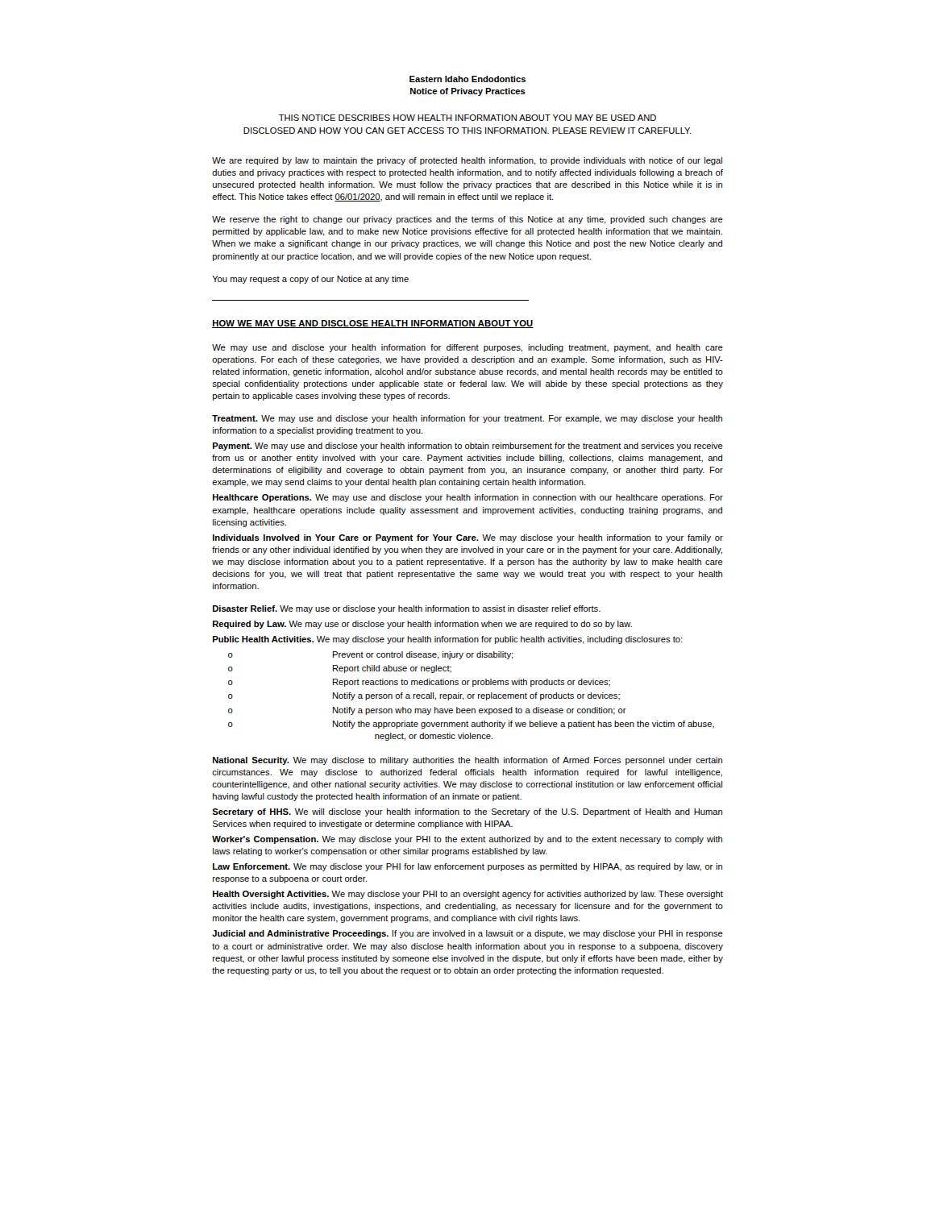Eastern Idaho Endodontics
Notice of Privacy Practices
THIS NOTICE DESCRIBES HOW HEALTH INFORMATION ABOUT YOU MAY BE USED AND
DISCLOSED AND HOW YOU CAN GET ACCESS TO THIS INFORMATION. PLEASE REVIEW IT CAREFULLY.
We are required by law to maintain the privacy of protected health information, to provide individuals with notice of our legal duties and privacy practices with respect to protected health information, and to notify affected individuals following a breach of unsecured protected health information. We must follow the privacy practices that are described in this Notice while it is in effect. This Notice takes effect 06/01/2020, and will remain in effect until we replace it.
We reserve the right to change our privacy practices and the terms of this Notice at any time, provided such changes are permitted by applicable law, and to make new Notice provisions effective for all protected health information that we maintain. When we make a significant change in our privacy practices, we will change this Notice and post the new Notice clearly and prominently at our practice location, and we will provide copies of the new Notice upon request.
You may request a copy of our Notice at any time
HOW WE MAY USE AND DISCLOSE HEALTH INFORMATION ABOUT YOU
We may use and disclose your health information for different purposes, including treatment, payment, and health care operations. For each of these categories, we have provided a description and an example. Some information, such as HIV-related information, genetic information, alcohol and/or substance abuse records, and mental health records may be entitled to special confidentiality protections under applicable state or federal law. We will abide by these special protections as they pertain to applicable cases involving these types of records.
Treatment. We may use and disclose your health information for your treatment. For example, we may disclose your health information to a specialist providing treatment to you.
Payment. We may use and disclose your health information to obtain reimbursement for the treatment and services you receive from us or another entity involved with your care. Payment activities include billing, collections, claims management, and determinations of eligibility and coverage to obtain payment from you, an insurance company, or another third party. For example, we may send claims to your dental health plan containing certain health information.
Healthcare Operations. We may use and disclose your health information in connection with our healthcare operations. For example, healthcare operations include quality assessment and improvement activities, conducting training programs, and licensing activities.
Individuals Involved in Your Care or Payment for Your Care. We may disclose your health information to your family or friends or any other individual identified by you when they are involved in your care or in the payment for your care. Additionally, we may disclose information about you to a patient representative. If a person has the authority by law to make health care decisions for you, we will treat that patient representative the same way we would treat you with respect to your health information.
Disaster Relief. We may use or disclose your health information to assist in disaster relief efforts.
Required by Law. We may use or disclose your health information when we are required to do so by law.
Public Health Activities. We may disclose your health information for public health activities, including disclosures to:
oPrevent or control disease, injury or disability;
oReport child abuse or neglect;
oReport reactions to medications or problems with products or devices;
oNotify a person of a recall, repair, or replacement of products or devices;
oNotify a person who may have been exposed to a disease or condition; or
oNotify the appropriate government authority if we believe a patient has been the victim of abuse, neglect, or domestic violence.
National Security. We may disclose to military authorities the health information of Armed Forces personnel under certain circumstances. We may disclose to authorized federal officials health information required for lawful intelligence, counterintelligence, and other national security activities. We may disclose to correctional institution or law enforcement official having lawful custody the protected health information of an inmate or patient.
Secretary of HHS. We will disclose your health information to the Secretary of the U.S. Department of Health and Human Services when required to investigate or determine compliance with HIPAA.
Worker's Compensation. We may disclose your PHI to the extent authorized by and to the extent necessary to comply with laws relating to worker's compensation or other similar programs established by law.
Law Enforcement. We may disclose your PHI for law enforcement purposes as permitted by HIPAA, as required by law, or in response to a subpoena or court order.
Health Oversight Activities. We may disclose your PHI to an oversight agency for activities authorized by law. These oversight activities include audits, investigations, inspections, and credentialing, as necessary for licensure and for the government to monitor the health care system, government programs, and compliance with civil rights laws.
Judicial and Administrative Proceedings. If you are involved in a lawsuit or a dispute, we may disclose your PHI in response to a court or administrative order. We may also disclose health information about you in response to a subpoena, discovery request, or other lawful process instituted by someone else involved in the dispute, but only if efforts have been made, either by the requesting party or us, to tell you about the request or to obtain an order protecting the information requested.